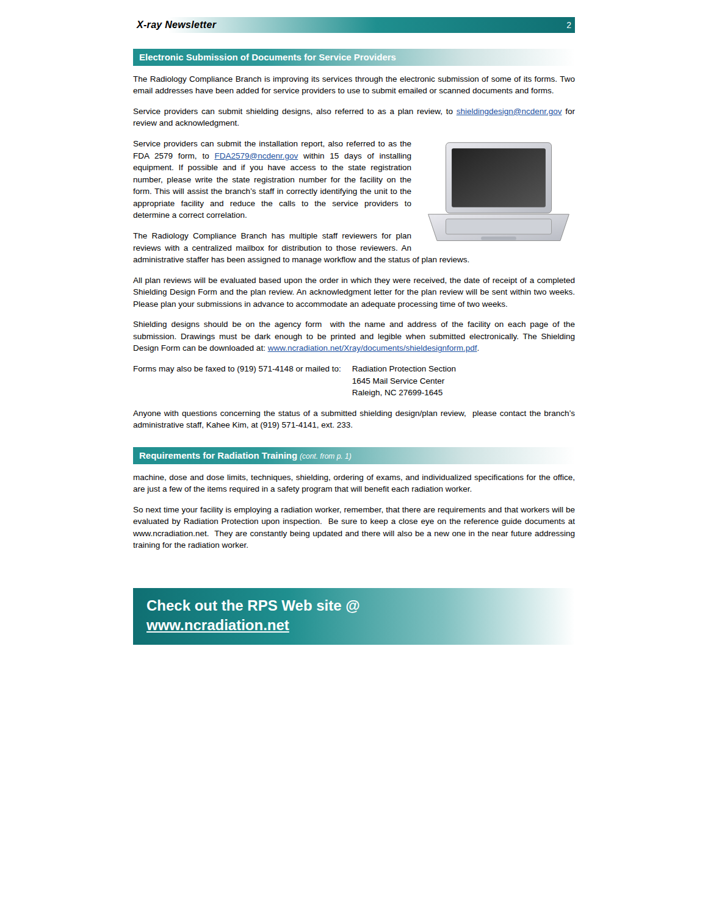X-ray Newsletter
2
Electronic Submission of Documents for Service Providers
The Radiology Compliance Branch is improving its services through the electronic submission of some of its forms. Two email addresses have been added for service providers to use to submit emailed or scanned documents and forms.
Service providers can submit shielding designs, also referred to as a plan review, to shieldingdesign@ncdenr.gov for review and acknowledgment.
Service providers can submit the installation report, also referred to as the FDA 2579 form, to FDA2579@ncdenr.gov within 15 days of installing equipment. If possible and if you have access to the state registration number, please write the state registration number for the facility on the form. This will assist the branch’s staff in correctly identifying the unit to the appropriate facility and reduce the calls to the service providers to determine a correct correlation.
The Radiology Compliance Branch has multiple staff reviewers for plan reviews with a centralized mailbox for distribution to those reviewers. An administrative staffer has been assigned to manage workflow and the status of plan reviews.
All plan reviews will be evaluated based upon the order in which they were received, the date of receipt of a completed Shielding Design Form and the plan review. An acknowledgment letter for the plan review will be sent within two weeks. Please plan your submissions in advance to accommodate an adequate processing time of two weeks.
Shielding designs should be on the agency form with the name and address of the facility on each page of the submission. Drawings must be dark enough to be printed and legible when submitted electronically. The Shielding Design Form can be downloaded at: www.ncradiation.net/Xray/documents/shieldesignform.pdf.
| Forms may also be faxed to (919) 571-4148 or mailed to: | Radiation Protection Section 1645 Mail Service Center Raleigh, NC 27699-1645 |
Anyone with questions concerning the status of a submitted shielding design/plan review, please contact the branch’s administrative staff, Kahee Kim, at (919) 571-4141, ext. 233.
Requirements for Radiation Training
(cont. from p. 1)
machine, dose and dose limits, techniques, shielding, ordering of exams, and individualized specifications for the office, are just a few of the items required in a safety program that will benefit each radiation worker.
So next time your facility is employing a radiation worker, remember, that there are requirements and that workers will be evaluated by Radiation Protection upon inspection. Be sure to keep a close eye on the reference guide documents at www.ncradiation.net. They are constantly being updated and there will also be a new one in the near future addressing training for the radiation worker.
Check out the RPS Web site @
www.ncradiation.net